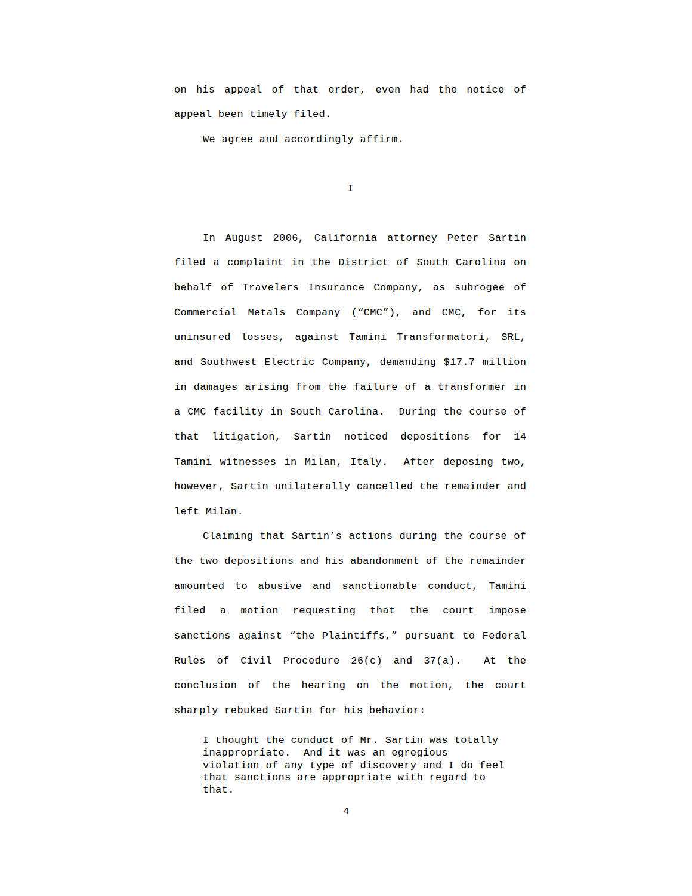on his appeal of that order, even had the notice of appeal been timely filed.
We agree and accordingly affirm.
I
In August 2006, California attorney Peter Sartin filed a complaint in the District of South Carolina on behalf of Travelers Insurance Company, as subrogee of Commercial Metals Company (“CMC”), and CMC, for its uninsured losses, against Tamini Transformatori, SRL, and Southwest Electric Company, demanding $17.7 million in damages arising from the failure of a transformer in a CMC facility in South Carolina. During the course of that litigation, Sartin noticed depositions for 14 Tamini witnesses in Milan, Italy. After deposing two, however, Sartin unilaterally cancelled the remainder and left Milan.
Claiming that Sartin’s actions during the course of the two depositions and his abandonment of the remainder amounted to abusive and sanctionable conduct, Tamini filed a motion requesting that the court impose sanctions against “the Plaintiffs,” pursuant to Federal Rules of Civil Procedure 26(c) and 37(a). At the conclusion of the hearing on the motion, the court sharply rebuked Sartin for his behavior:
I thought the conduct of Mr. Sartin was totally inappropriate. And it was an egregious violation of any type of discovery and I do feel that sanctions are appropriate with regard to that.
4